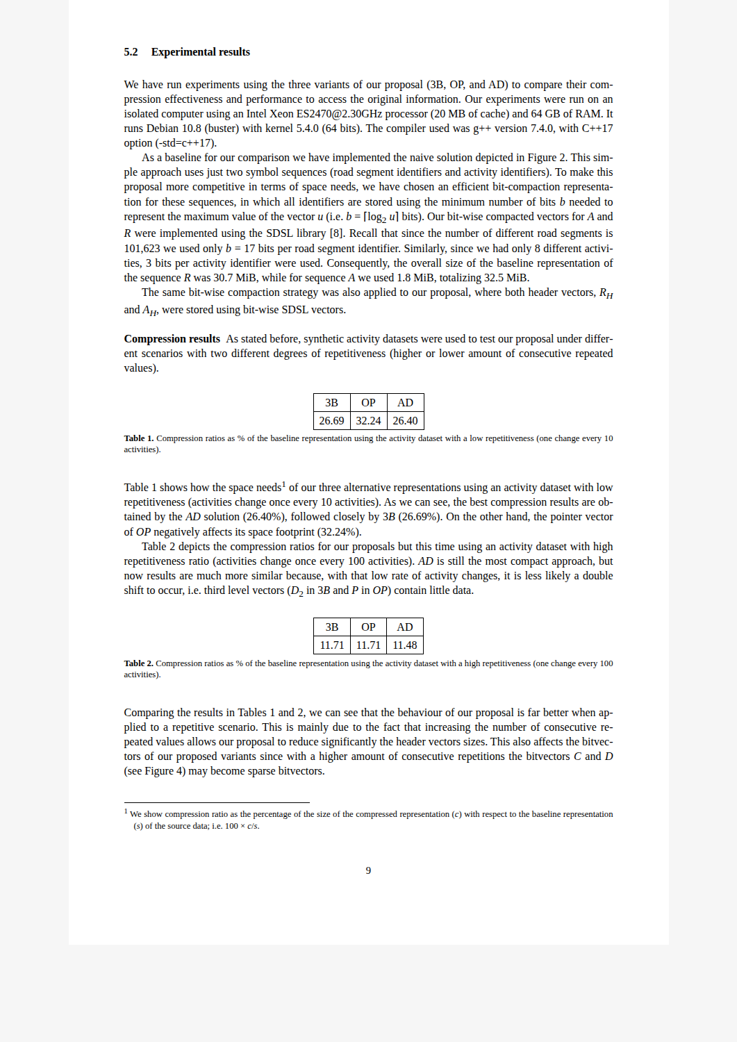5.2 Experimental results
We have run experiments using the three variants of our proposal (3B, OP, and AD) to compare their compression effectiveness and performance to access the original information. Our experiments were run on an isolated computer using an Intel Xeon ES2470@2.30GHz processor (20 MB of cache) and 64 GB of RAM. It runs Debian 10.8 (buster) with kernel 5.4.0 (64 bits). The compiler used was g++ version 7.4.0, with C++17 option (-std=c++17).
As a baseline for our comparison we have implemented the naive solution depicted in Figure 2. This simple approach uses just two symbol sequences (road segment identifiers and activity identifiers). To make this proposal more competitive in terms of space needs, we have chosen an efficient bit-compaction representation for these sequences, in which all identifiers are stored using the minimum number of bits b needed to represent the maximum value of the vector u (i.e. b = ⌈log2 u⌉ bits). Our bit-wise compacted vectors for A and R were implemented using the SDSL library [8]. Recall that since the number of different road segments is 101,623 we used only b = 17 bits per road segment identifier. Similarly, since we had only 8 different activities, 3 bits per activity identifier were used. Consequently, the overall size of the baseline representation of the sequence R was 30.7 MiB, while for sequence A we used 1.8 MiB, totalizing 32.5 MiB.
The same bit-wise compaction strategy was also applied to our proposal, where both header vectors, RH and AH, were stored using bit-wise SDSL vectors.
Compression results As stated before, synthetic activity datasets were used to test our proposal under different scenarios with two different degrees of repetitiveness (higher or lower amount of consecutive repeated values).
| 3B | OP | AD |
| 26.69 | 32.24 | 26.40 |
Table 1. Compression ratios as % of the baseline representation using the activity dataset with a low repetitiveness (one change every 10 activities).
Table 1 shows how the space needs1 of our three alternative representations using an activity dataset with low repetitiveness (activities change once every 10 activities). As we can see, the best compression results are obtained by the AD solution (26.40%), followed closely by 3B (26.69%). On the other hand, the pointer vector of OP negatively affects its space footprint (32.24%).
Table 2 depicts the compression ratios for our proposals but this time using an activity dataset with high repetitiveness ratio (activities change once every 100 activities). AD is still the most compact approach, but now results are much more similar because, with that low rate of activity changes, it is less likely a double shift to occur, i.e. third level vectors (D2 in 3B and P in OP) contain little data.
| 3B | OP | AD |
| 11.71 | 11.71 | 11.48 |
Table 2. Compression ratios as % of the baseline representation using the activity dataset with a high repetitiveness (one change every 100 activities).
Comparing the results in Tables 1 and 2, we can see that the behaviour of our proposal is far better when applied to a repetitive scenario. This is mainly due to the fact that increasing the number of consecutive repeated values allows our proposal to reduce significantly the header vectors sizes. This also affects the bitvectors of our proposed variants since with a higher amount of consecutive repetitions the bitvectors C and D (see Figure 4) may become sparse bitvectors.
1 We show compression ratio as the percentage of the size of the compressed representation (c) with respect to the baseline representation (s) of the source data; i.e. 100 × c/s.
9